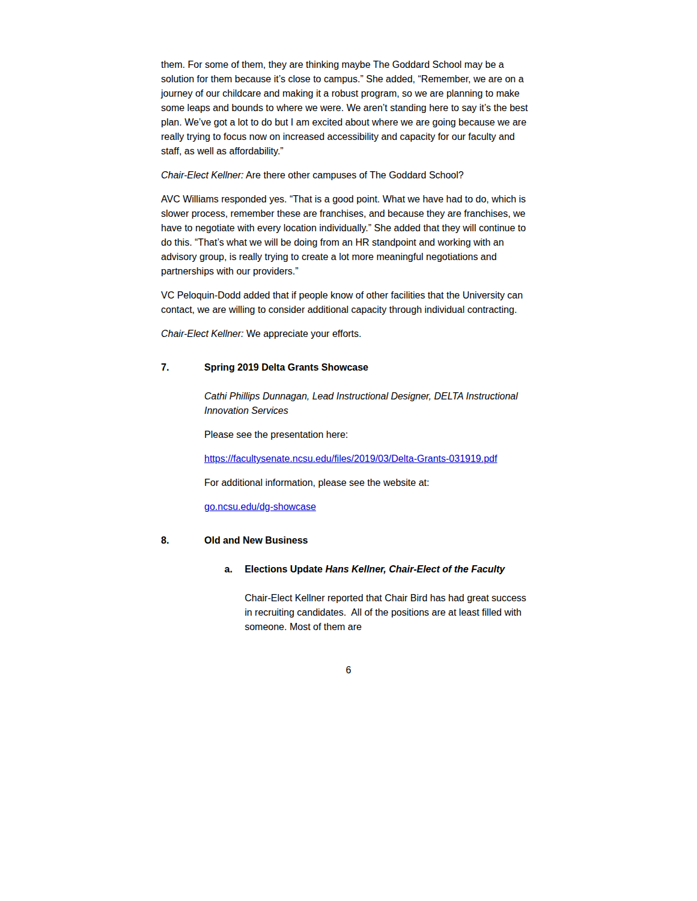them. For some of them, they are thinking maybe The Goddard School may be a solution for them because it’s close to campus.” She added, “Remember, we are on a journey of our childcare and making it a robust program, so we are planning to make some leaps and bounds to where we were. We aren’t standing here to say it’s the best plan. We’ve got a lot to do but I am excited about where we are going because we are really trying to focus now on increased accessibility and capacity for our faculty and staff, as well as affordability.”
Chair-Elect Kellner: Are there other campuses of The Goddard School?
AVC Williams responded yes. “That is a good point. What we have had to do, which is slower process, remember these are franchises, and because they are franchises, we have to negotiate with every location individually.” She added that they will continue to do this. “That’s what we will be doing from an HR standpoint and working with an advisory group, is really trying to create a lot more meaningful negotiations and partnerships with our providers.”
VC Peloquin-Dodd added that if people know of other facilities that the University can contact, we are willing to consider additional capacity through individual contracting.
Chair-Elect Kellner: We appreciate your efforts.
7. Spring 2019 Delta Grants Showcase
Cathi Phillips Dunnagan, Lead Instructional Designer, DELTA Instructional Innovation Services
Please see the presentation here:
https://facultysenate.ncsu.edu/files/2019/03/Delta-Grants-031919.pdf
For additional information, please see the website at:
go.ncsu.edu/dg-showcase
8. Old and New Business
a. Elections Update Hans Kellner, Chair-Elect of the Faculty
Chair-Elect Kellner reported that Chair Bird has had great success in recruiting candidates. All of the positions are at least filled with someone. Most of them are
6